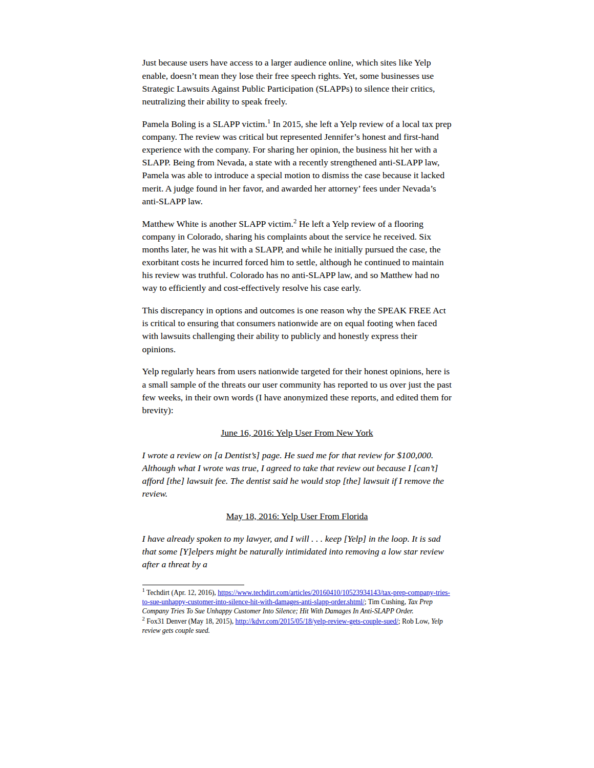Just because users have access to a larger audience online, which sites like Yelp enable, doesn’t mean they lose their free speech rights. Yet, some businesses use Strategic Lawsuits Against Public Participation (SLAPPs) to silence their critics, neutralizing their ability to speak freely.
Pamela Boling is a SLAPP victim.1 In 2015, she left a Yelp review of a local tax prep company. The review was critical but represented Jennifer’s honest and first-hand experience with the company. For sharing her opinion, the business hit her with a SLAPP. Being from Nevada, a state with a recently strengthened anti-SLAPP law, Pamela was able to introduce a special motion to dismiss the case because it lacked merit. A judge found in her favor, and awarded her attorney’ fees under Nevada’s anti-SLAPP law.
Matthew White is another SLAPP victim.2 He left a Yelp review of a flooring company in Colorado, sharing his complaints about the service he received. Six months later, he was hit with a SLAPP, and while he initially pursued the case, the exorbitant costs he incurred forced him to settle, although he continued to maintain his review was truthful. Colorado has no anti-SLAPP law, and so Matthew had no way to efficiently and cost-effectively resolve his case early.
This discrepancy in options and outcomes is one reason why the SPEAK FREE Act is critical to ensuring that consumers nationwide are on equal footing when faced with lawsuits challenging their ability to publicly and honestly express their opinions.
Yelp regularly hears from users nationwide targeted for their honest opinions, here is a small sample of the threats our user community has reported to us over just the past few weeks, in their own words (I have anonymized these reports, and edited them for brevity):
June 16, 2016: Yelp User From New York
I wrote a review on [a Dentist’s] page. He sued me for that review for $100,000. Although what I wrote was true, I agreed to take that review out because I [can’t] afford [the] lawsuit fee. The dentist said he would stop [the] lawsuit if I remove the review.
May 18, 2016: Yelp User From Florida
I have already spoken to my lawyer, and I will . . . keep [Yelp] in the loop. It is sad that some [Y]elpers might be naturally intimidated into removing a low star review after a threat by a
1 Techdirt (Apr. 12, 2016), https://www.techdirt.com/articles/20160410/10523934143/tax-prep-company-tries-to-sue-unhappy-customer-into-silence-hit-with-damages-anti-slapp-order.shtml/; Tim Cushing, Tax Prep Company Tries To Sue Unhappy Customer Into Silence; Hit With Damages In Anti-SLAPP Order.
2 Fox31 Denver (May 18, 2015), http://kdvr.com/2015/05/18/yelp-review-gets-couple-sued/; Rob Low, Yelp review gets couple sued.